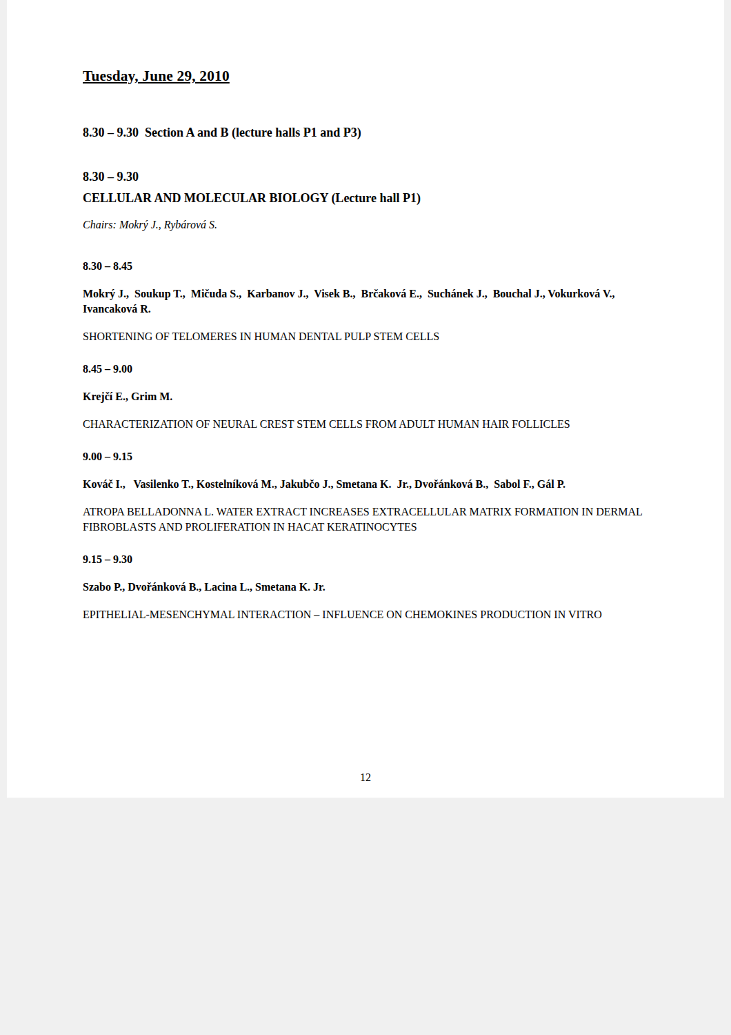Tuesday, June 29, 2010
8.30 – 9.30 Section A and B (lecture halls P1 and P3)
8.30 – 9.30
CELLULAR AND MOLECULAR BIOLOGY (Lecture hall P1)
Chairs: Mokrý J., Rybárová S.
8.30 – 8.45
Mokrý J., Soukup T., Mičuda S., Karbanov J., Visek B., Brčaková E., Suchánek J., Bouchal J., Vokurková V., Ivancaková R.
Shortening of telomeres in human dental pulp stem cells
8.45 – 9.00
Krejčí E., Grim M.
Characterization of neural crest stem cells from adult human hair follicles
9.00 – 9.15
Kováč I., Vasilenko T., Kostelníková M., Jakubčo J., Smetana K. Jr., Dvořánková B., Sabol F., Gál P.
Atropa belladonna L. water extract increases extracellular matrix formation in dermal fibroblasts and proliferation in HaCaT keratinocytes
9.15 – 9.30
Szabo P., Dvořánková B., Lacina L., Smetana K. Jr.
Epithelial-mesenchymal interaction – influence on chemokines production in vitro
12